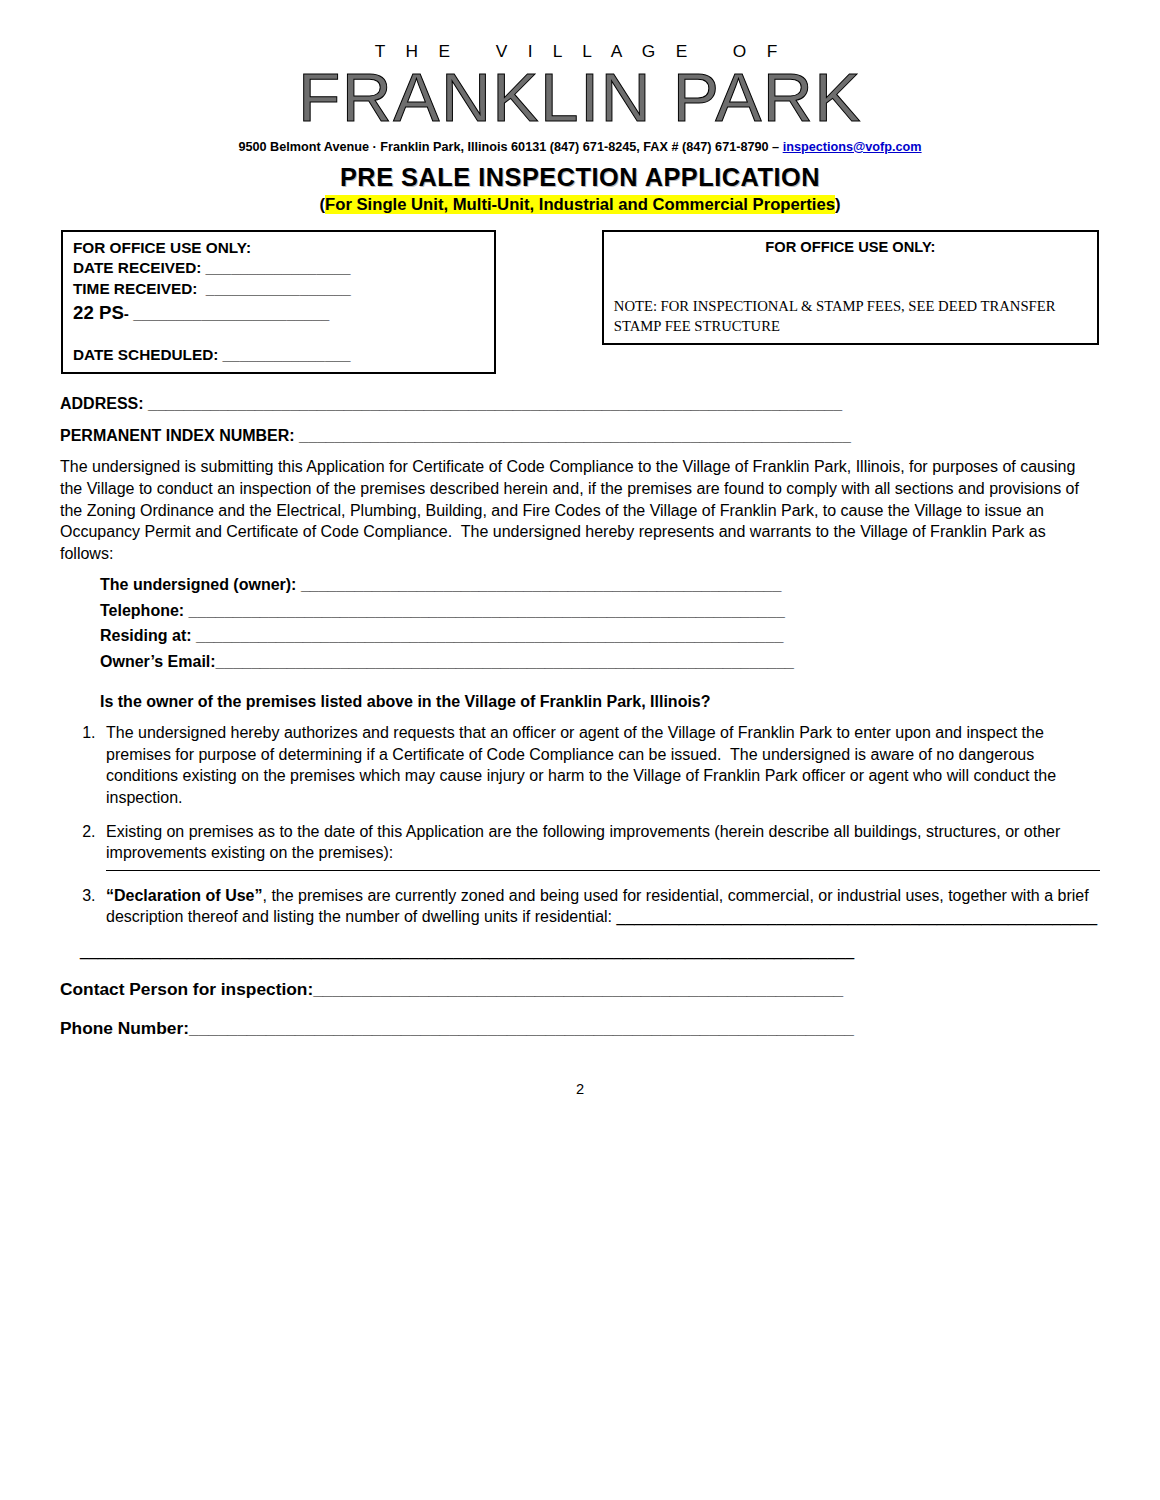T H E V I L L A G E O F
FRANKLIN PARK
9500 Belmont Avenue · Franklin Park, Illinois 60131 (847) 671-8245, FAX # (847) 671-8790 – inspections@vofp.com
PRE SALE INSPECTION APPLICATION
(For Single Unit, Multi-Unit, Industrial and Commercial Properties)
| FOR OFFICE USE ONLY: DATE RECEIVED: _________________ TIME RECEIVED: _________________ 22 PS - _______________________ DATE SCHEDULED: _______________ | | FOR OFFICE USE ONLY: NOTE: FOR INSPECTIONAL & STAMP FEES, SEE DEED TRANSFER STAMP FEE STRUCTURE |
ADDRESS: ______________________________________________________________________________
PERMANENT INDEX NUMBER: ______________________________________________________________
The undersigned is submitting this Application for Certificate of Code Compliance to the Village of Franklin Park, Illinois, for purposes of causing the Village to conduct an inspection of the premises described herein and, if the premises are found to comply with all sections and provisions of the Zoning Ordinance and the Electrical, Plumbing, Building, and Fire Codes of the Village of Franklin Park, to cause the Village to issue an Occupancy Permit and Certificate of Code Compliance. The undersigned hereby represents and warrants to the Village of Franklin Park as follows:
The undersigned (owner): ______________________________________________________
Telephone: ___________________________________________________________________
Residing at: __________________________________________________________________
Owner’s Email:_________________________________________________________________
Is the owner of the premises listed above in the Village of Franklin Park, Illinois?
The undersigned hereby authorizes and requests that an officer or agent of the Village of Franklin Park to enter upon and inspect the premises for purpose of determining if a Certificate of Code Compliance can be issued. The undersigned is aware of no dangerous conditions existing on the premises which may cause injury or harm to the Village of Franklin Park officer or agent who will conduct the inspection.
Existing on premises as to the date of this Application are the following improvements (herein describe all buildings, structures, or other improvements existing on the premises):
“Declaration of Use”, the premises are currently zoned and being used for residential, commercial, or industrial uses, together with a brief description thereof and listing the number of dwelling units if residential: ______________________________________________________
_______________________________________________________________________________________
Contact Person for inspection:_______________________________________________________
Phone Number:_____________________________________________________________________
2